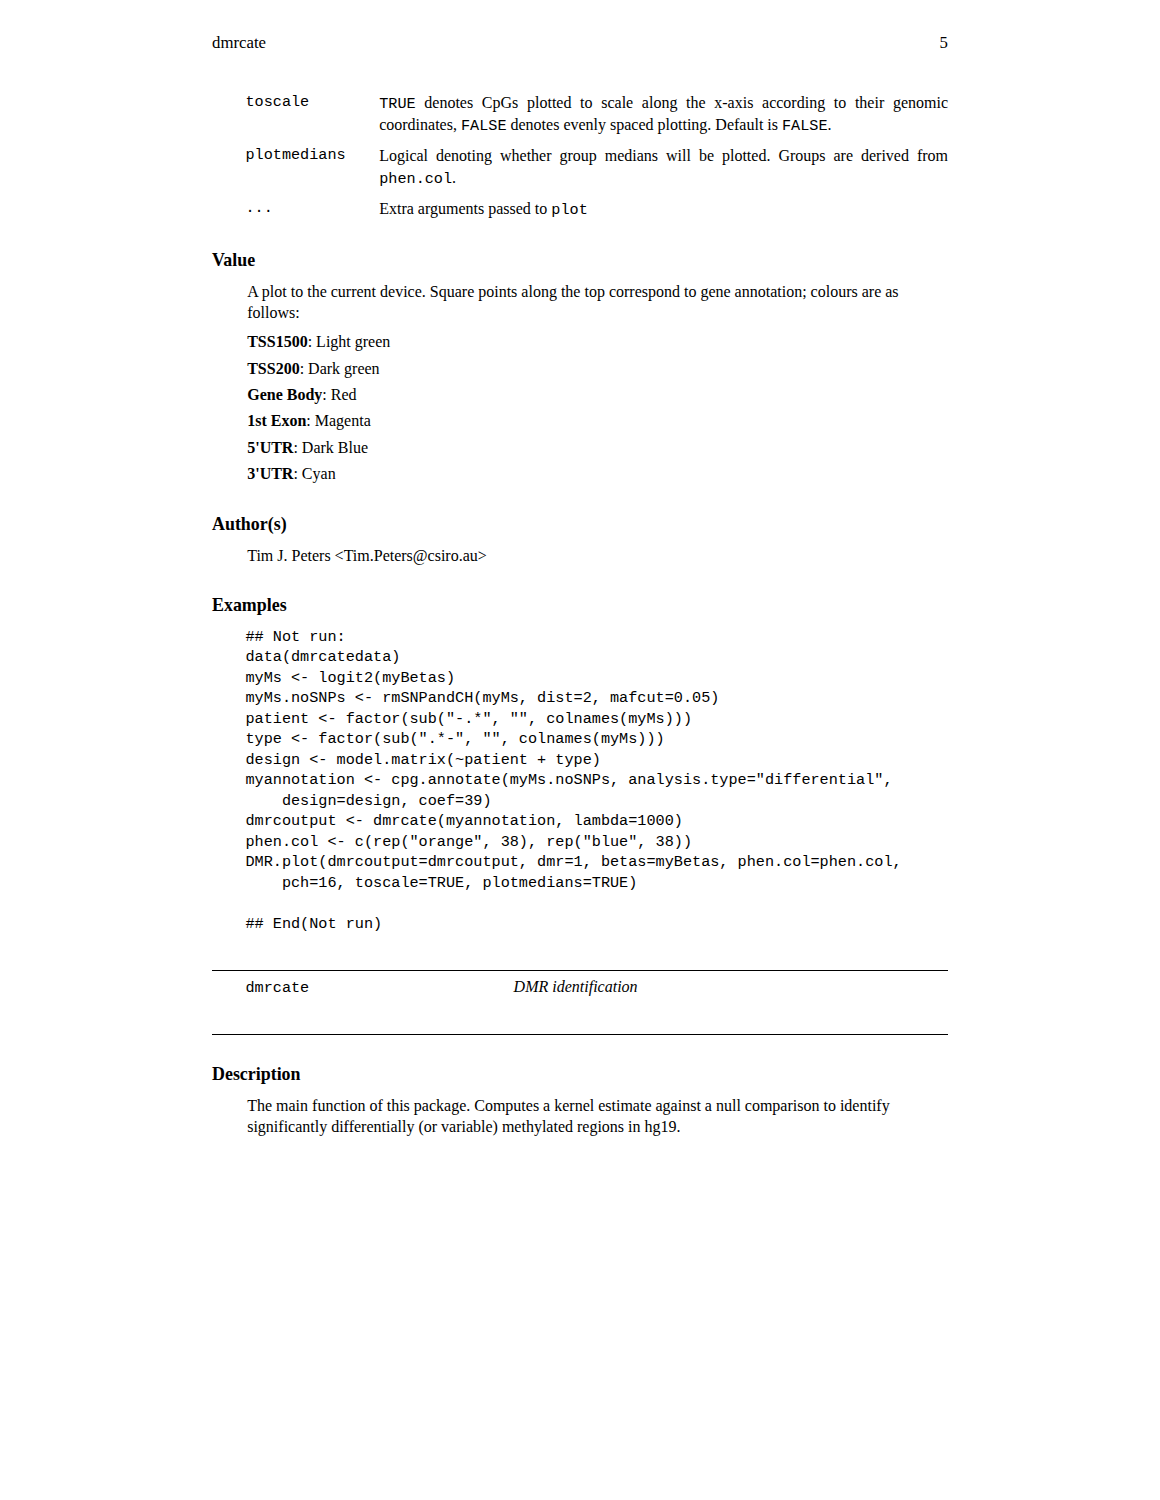dmrcate 5
toscale
TRUE denotes CpGs plotted to scale along the x-axis according to their genomic coordinates, FALSE denotes evenly spaced plotting. Default is FALSE.
plotmedians
Logical denoting whether group medians will be plotted. Groups are derived from phen.col.
...
Extra arguments passed to plot
Value
A plot to the current device. Square points along the top correspond to gene annotation; colours are as follows:
TSS1500: Light green
TSS200: Dark green
Gene Body: Red
1st Exon: Magenta
5'UTR: Dark Blue
3'UTR: Cyan
Author(s)
Tim J. Peters <Tim.Peters@csiro.au>
Examples
## Not run: 
data(dmrcatedata)
myMs <- logit2(myBetas)
myMs.noSNPs <- rmSNPandCH(myMs, dist=2, mafcut=0.05)
patient <- factor(sub("-.*", "", colnames(myMs)))
type <- factor(sub(".*-", "", colnames(myMs)))
design <- model.matrix(~patient + type)
myannotation <- cpg.annotate(myMs.noSNPs, analysis.type="differential",
    design=design, coef=39)
dmrcoutput <- dmrcate(myannotation, lambda=1000)
phen.col <- c(rep("orange", 38), rep("blue", 38))
DMR.plot(dmrcoutput=dmrcoutput, dmr=1, betas=myBetas, phen.col=phen.col,
    pch=16, toscale=TRUE, plotmedians=TRUE)

## End(Not run)
dmrcate DMR identification
Description
The main function of this package. Computes a kernel estimate against a null comparison to identify significantly differentially (or variable) methylated regions in hg19.